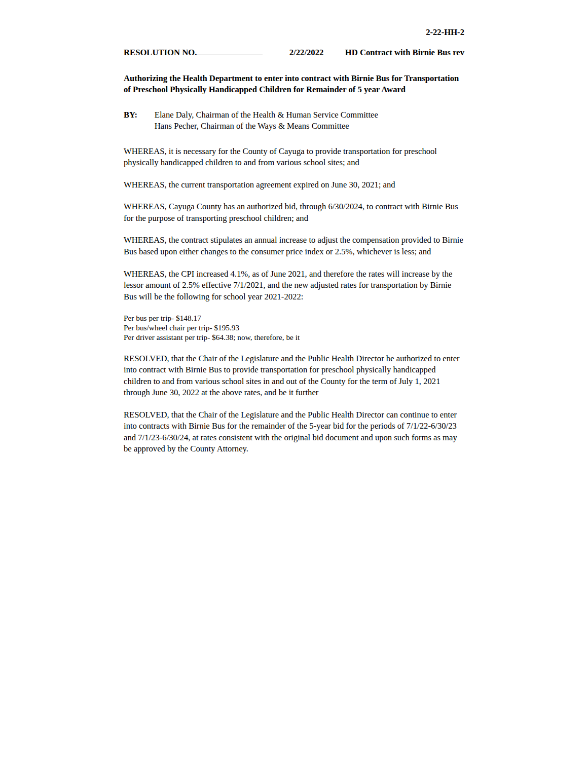2-22-HH-2
RESOLUTION NO. 2/22/2022 HD Contract with Birnie Bus rev
Authorizing the Health Department to enter into contract with Birnie Bus for Transportation of Preschool Physically Handicapped Children for Remainder of 5 year Award
| BY: | Elane Daly, Chairman of the Health & Human Service Committee Hans Pecher, Chairman of the Ways & Means Committee |
WHEREAS, it is necessary for the County of Cayuga to provide transportation for preschool physically handicapped children to and from various school sites; and
WHEREAS, the current transportation agreement expired on June 30, 2021; and
WHEREAS, Cayuga County has an authorized bid, through 6/30/2024, to contract with Birnie Bus for the purpose of transporting preschool children; and
WHEREAS, the contract stipulates an annual increase to adjust the compensation provided to Birnie Bus based upon either changes to the consumer price index or 2.5%, whichever is less; and
WHEREAS, the CPI increased 4.1%, as of June 2021, and therefore the rates will increase by the lessor amount of 2.5% effective 7/1/2021, and the new adjusted rates for transportation by Birnie Bus will be the following for school year 2021-2022:
Per bus per trip- $148.17
Per bus/wheel chair per trip- $195.93
Per driver assistant per trip- $64.38; now, therefore, be it
RESOLVED, that the Chair of the Legislature and the Public Health Director be authorized to enter into contract with Birnie Bus to provide transportation for preschool physically handicapped children to and from various school sites in and out of the County for the term of July 1, 2021 through June 30, 2022 at the above rates, and be it further
RESOLVED, that the Chair of the Legislature and the Public Health Director can continue to enter into contracts with Birnie Bus for the remainder of the 5-year bid for the periods of 7/1/22-6/30/23 and 7/1/23-6/30/24, at rates consistent with the original bid document and upon such forms as may be approved by the County Attorney.